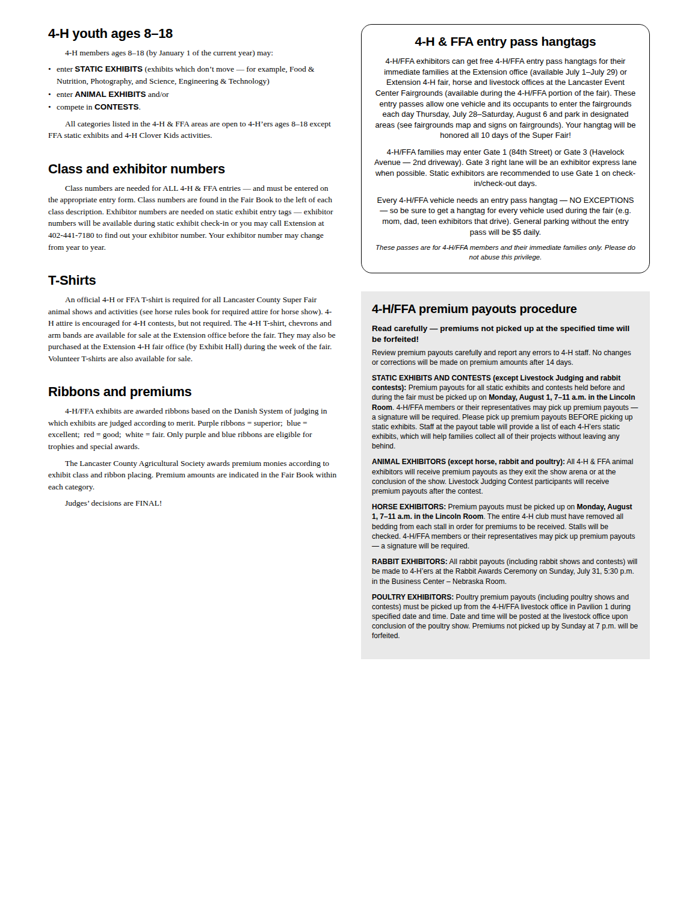4-H youth ages 8–18
4-H members ages 8–18 (by January 1 of the current year) may:
enter STATIC EXHIBITS (exhibits which don’t move — for example, Food & Nutrition, Photography, and Science, Engineering & Technology)
enter ANIMAL EXHIBITS and/or
compete in CONTESTS.
All categories listed in the 4-H & FFA areas are open to 4-H’ers ages 8–18 except FFA static exhibits and 4-H Clover Kids activities.
Class and exhibitor numbers
Class numbers are needed for ALL 4-H & FFA entries — and must be entered on the appropriate entry form. Class numbers are found in the Fair Book to the left of each class description. Exhibitor numbers are needed on static exhibit entry tags — exhibitor numbers will be available during static exhibit check-in or you may call Extension at 402-441-7180 to find out your exhibitor number. Your exhibitor number may change from year to year.
T-Shirts
An official 4-H or FFA T-shirt is required for all Lancaster County Super Fair animal shows and activities (see horse rules book for required attire for horse show). 4-H attire is encouraged for 4-H contests, but not required. The 4-H T-shirt, chevrons and arm bands are available for sale at the Extension office before the fair. They may also be purchased at the Extension 4-H fair office (by Exhibit Hall) during the week of the fair. Volunteer T-shirts are also available for sale.
Ribbons and premiums
4-H/FFA exhibits are awarded ribbons based on the Danish System of judging in which exhibits are judged according to merit. Purple ribbons = superior; blue = excellent; red = good; white = fair. Only purple and blue ribbons are eligible for trophies and special awards.
The Lancaster County Agricultural Society awards premium monies according to exhibit class and ribbon placing. Premium amounts are indicated in the Fair Book within each category.
Judges’ decisions are FINAL!
4-H & FFA entry pass hangtags
4-H/FFA exhibitors can get free 4-H/FFA entry pass hangtags for their immediate families at the Extension office (available July 1–July 29) or Extension 4-H fair, horse and livestock offices at the Lancaster Event Center Fairgrounds (available during the 4-H/FFA portion of the fair). These entry passes allow one vehicle and its occupants to enter the fairgrounds each day Thursday, July 28–Saturday, August 6 and park in designated areas (see fairgrounds map and signs on fairgrounds). Your hangtag will be honored all 10 days of the Super Fair!
4-H/FFA families may enter Gate 1 (84th Street) or Gate 3 (Havelock Avenue — 2nd driveway). Gate 3 right lane will be an exhibitor express lane when possible. Static exhibitors are recommended to use Gate 1 on check-in/check-out days.
Every 4-H/FFA vehicle needs an entry pass hangtag — NO EXCEPTIONS — so be sure to get a hangtag for every vehicle used during the fair (e.g. mom, dad, teen exhibitors that drive). General parking without the entry pass will be $5 daily.
These passes are for 4-H/FFA members and their immediate families only. Please do not abuse this privilege.
4-H/FFA premium payouts procedure
Read carefully — premiums not picked up at the specified time will be forfeited!
Review premium payouts carefully and report any errors to 4-H staff. No changes or corrections will be made on premium amounts after 14 days.
Static exhibits and contests (except Livestock Judging and rabbit contests): Premium payouts for all static exhibits and contests held before and during the fair must be picked up on Monday, August 1, 7–11 a.m. in the Lincoln Room. 4-H/FFA members or their representatives may pick up premium payouts — a signature will be required. Please pick up premium payouts BEFORE picking up static exhibits. Staff at the payout table will provide a list of each 4-H’ers static exhibits, which will help families collect all of their projects without leaving any behind.
Animal exhibitors (except horse, rabbit and poultry): All 4-H & FFA animal exhibitors will receive premium payouts as they exit the show arena or at the conclusion of the show. Livestock Judging Contest participants will receive premium payouts after the contest.
Horse exhibitors: Premium payouts must be picked up on Monday, August 1, 7–11 a.m. in the Lincoln Room. The entire 4-H club must have removed all bedding from each stall in order for premiums to be received. Stalls will be checked. 4-H/FFA members or their representatives may pick up premium payouts — a signature will be required.
Rabbit exhibitors: All rabbit payouts (including rabbit shows and contests) will be made to 4-H’ers at the Rabbit Awards Ceremony on Sunday, July 31, 5:30 p.m. in the Business Center – Nebraska Room.
Poultry exhibitors: Poultry premium payouts (including poultry shows and contests) must be picked up from the 4-H/FFA livestock office in Pavilion 1 during specified date and time. Date and time will be posted at the livestock office upon conclusion of the poultry show. Premiums not picked up by Sunday at 7 p.m. will be forfeited.